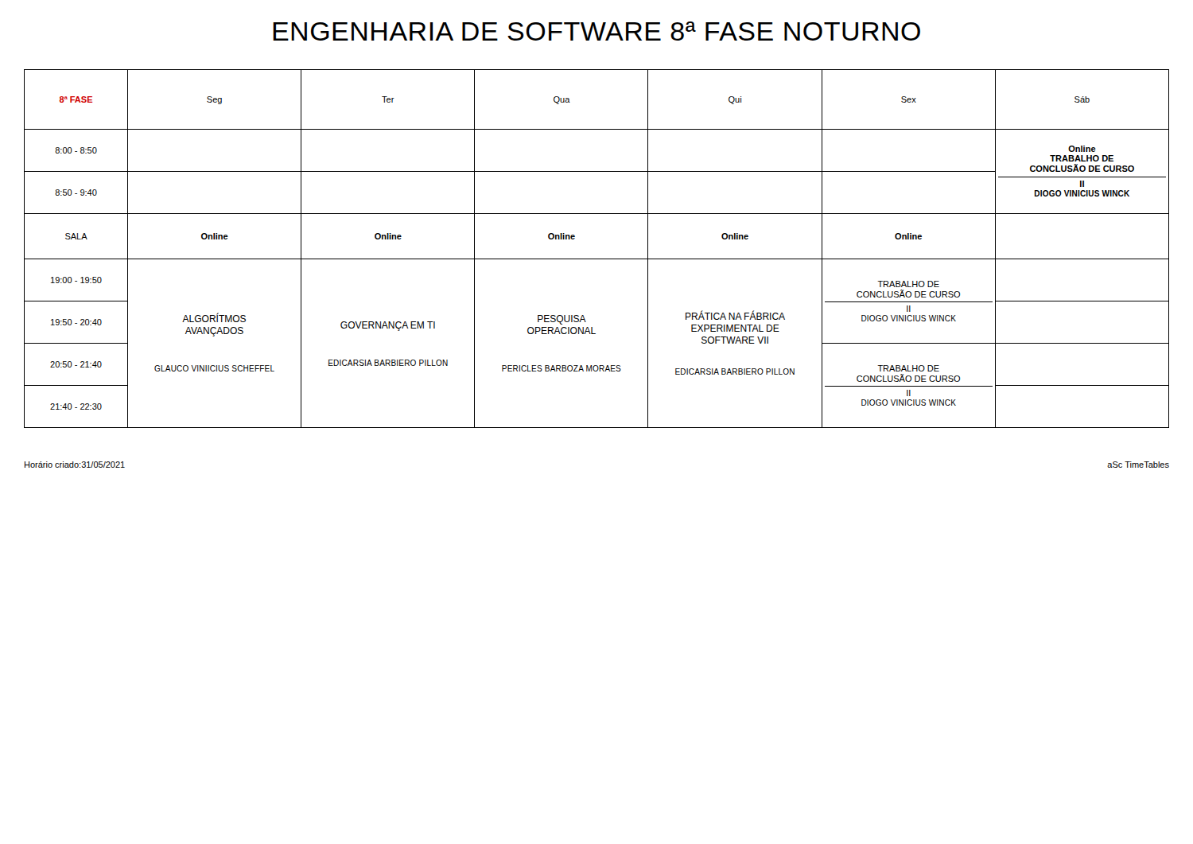ENGENHARIA DE SOFTWARE 8ª FASE NOTURNO
| 8ª FASE | Seg | Ter | Qua | Qui | Sex | Sáb |
| 8:00 - 8:50 | | | | | | Online TRABALHO DE CONCLUSÃO DE CURSO II DIOGO VINICIUS WINCK |
| 8:50 - 9:40 | | | | | |
| SALA | Online | Online | Online | Online | Online | |
| 19:00 - 19:50 | ALGORÍTMOS AVANÇADOS GLAUCO VINIICIUS SCHEFFEL | GOVERNANÇA EM TI EDICARSIA BARBIERO PILLON | PESQUISA OPERACIONAL PERICLES BARBOZA MORAES | PRÁTICA NA FÁBRICA EXPERIMENTAL DE SOFTWARE VII EDICARSIA BARBIERO PILLON | TRABALHO DE CONCLUSÃO DE CURSO II DIOGO VINICIUS WINCK | |
| 19:50 - 20:40 | |
| 20:50 - 21:40 | TRABALHO DE CONCLUSÃO DE CURSO II DIOGO VINICIUS WINCK | |
| 21:40 - 22:30 | |
Horário criado:31/05/2021 aSc TimeTables